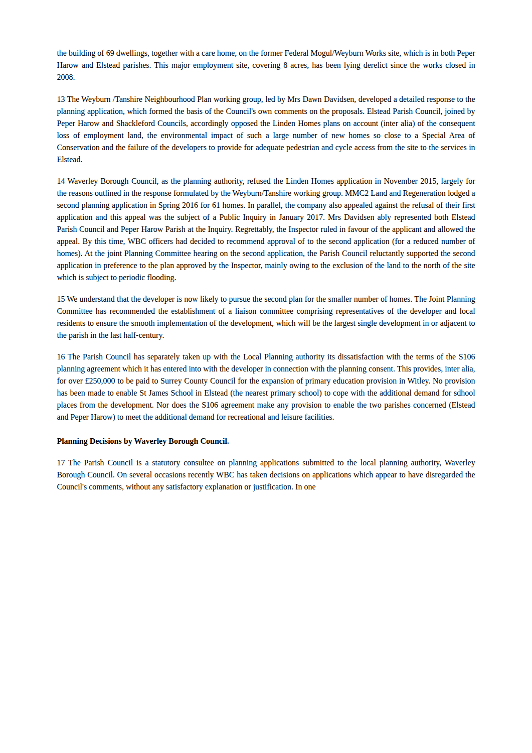the building of 69 dwellings, together with a care home, on the former Federal Mogul/Weyburn Works site, which is in both Peper Harow and Elstead parishes. This major employment site, covering 8 acres, has been lying derelict since the works closed in 2008.
13 The Weyburn /Tanshire Neighbourhood Plan working group, led by Mrs Dawn Davidsen, developed a detailed response to the planning application, which formed the basis of the Council's own comments on the proposals. Elstead Parish Council, joined by Peper Harow and Shackleford Councils, accordingly opposed the Linden Homes plans on account (inter alia) of the consequent loss of employment land, the environmental impact of such a large number of new homes so close to a Special Area of Conservation and the failure of the developers to provide for adequate pedestrian and cycle access from the site to the services in Elstead.
14 Waverley Borough Council, as the planning authority, refused the Linden Homes application in November 2015, largely for the reasons outlined in the response formulated by the Weyburn/Tanshire working group. MMC2 Land and Regeneration lodged a second planning application in Spring 2016 for 61 homes. In parallel, the company also appealed against the refusal of their first application and this appeal was the subject of a Public Inquiry in January 2017. Mrs Davidsen ably represented both Elstead Parish Council and Peper Harow Parish at the Inquiry. Regrettably, the Inspector ruled in favour of the applicant and allowed the appeal. By this time, WBC officers had decided to recommend approval of to the second application (for a reduced number of homes). At the joint Planning Committee hearing on the second application, the Parish Council reluctantly supported the second application in preference to the plan approved by the Inspector, mainly owing to the exclusion of the land to the north of the site which is subject to periodic flooding.
15 We understand that the developer is now likely to pursue the second plan for the smaller number of homes. The Joint Planning Committee has recommended the establishment of a liaison committee comprising representatives of the developer and local residents to ensure the smooth implementation of the development, which will be the largest single development in or adjacent to the parish in the last half-century.
16 The Parish Council has separately taken up with the Local Planning authority its dissatisfaction with the terms of the S106 planning agreement which it has entered into with the developer in connection with the planning consent. This provides, inter alia, for over £250,000 to be paid to Surrey County Council for the expansion of primary education provision in Witley. No provision has been made to enable St James School in Elstead (the nearest primary school) to cope with the additional demand for sdhool places from the development. Nor does the S106 agreement make any provision to enable the two parishes concerned (Elstead and Peper Harow) to meet the additional demand for recreational and leisure facilities.
Planning Decisions by Waverley Borough Council.
17 The Parish Council is a statutory consultee on planning applications submitted to the local planning authority, Waverley Borough Council. On several occasions recently WBC has taken decisions on applications which appear to have disregarded the Council's comments, without any satisfactory explanation or justification. In one